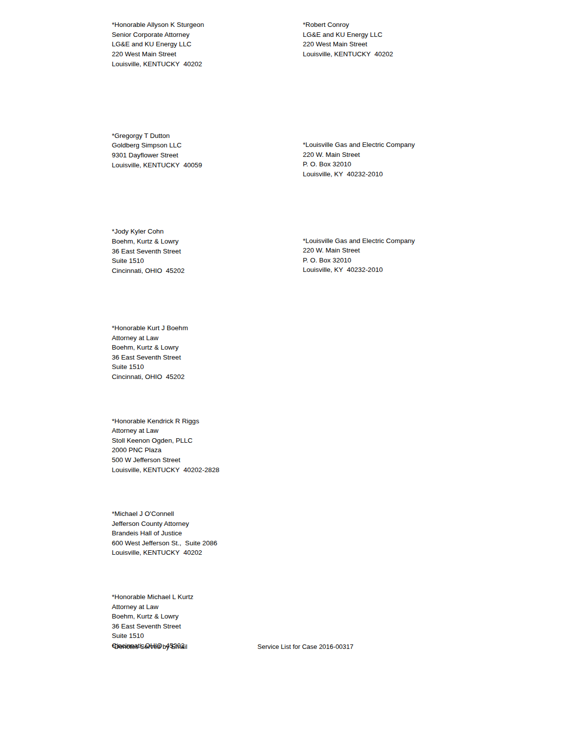*Honorable Allyson K Sturgeon
Senior Corporate Attorney
LG&E and KU Energy LLC
220 West Main Street
Louisville, KENTUCKY 40202
*Robert Conroy
LG&E and KU Energy LLC
220 West Main Street
Louisville, KENTUCKY 40202
*Gregorgy T Dutton
Goldberg Simpson LLC
9301 Dayflower Street
Louisville, KENTUCKY 40059
*Louisville Gas and Electric Company
220 W. Main Street
P. O. Box 32010
Louisville, KY 40232-2010
*Jody Kyler Cohn
Boehm, Kurtz & Lowry
36 East Seventh Street
Suite 1510
Cincinnati, OHIO 45202
*Louisville Gas and Electric Company
220 W. Main Street
P. O. Box 32010
Louisville, KY 40232-2010
*Honorable Kurt J Boehm
Attorney at Law
Boehm, Kurtz & Lowry
36 East Seventh Street
Suite 1510
Cincinnati, OHIO 45202
*Honorable Kendrick R Riggs
Attorney at Law
Stoll Keenon Ogden, PLLC
2000 PNC Plaza
500 W Jefferson Street
Louisville, KENTUCKY 40202-2828
*Michael J O'Connell
Jefferson County Attorney
Brandeis Hall of Justice
600 West Jefferson St., Suite 2086
Louisville, KENTUCKY 40202
*Honorable Michael L Kurtz
Attorney at Law
Boehm, Kurtz & Lowry
36 East Seventh Street
Suite 1510
Cincinnati, OHIO 45202
*Denotes Served by Email
Service List for Case 2016-00317